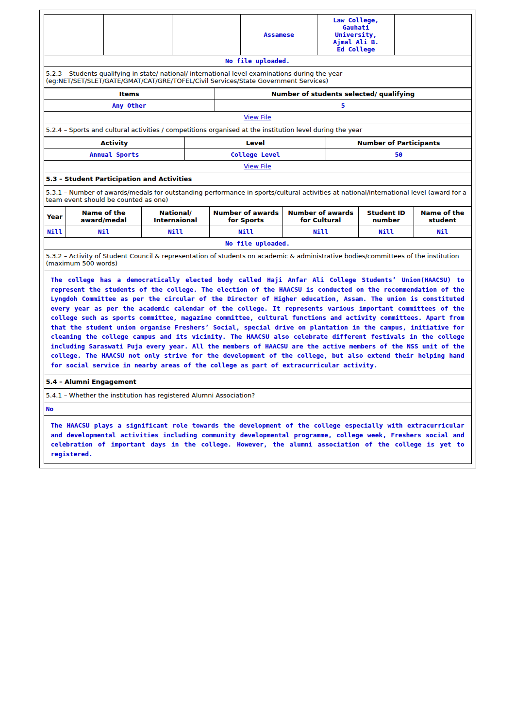| | | | Assamese | Law College, Gauhati University, Ajmal Ali B. Ed College | |
| No file uploaded. |
5.2.3 – Students qualifying in state/ national/ international level examinations during the year (eg:NET/SET/SLET/GATE/GMAT/CAT/GRE/TOFEL/Civil Services/State Government Services)
| Items | Number of students selected/ qualifying |
| --- | --- |
| Any Other | 5 |
| View File |
5.2.4 – Sports and cultural activities / competitions organised at the institution level during the year
| Activity | Level | Number of Participants |
| --- | --- | --- |
| Annual Sports | College Level | 50 |
| View File |
5.3 – Student Participation and Activities
5.3.1 – Number of awards/medals for outstanding performance in sports/cultural activities at national/international level (award for a team event should be counted as one)
| Year | Name of the award/medal | National/ Internaional | Number of awards for Sports | Number of awards for Cultural | Student ID number | Name of the student |
| --- | --- | --- | --- | --- | --- | --- |
| Nill | Nil | Nill | Nill | Nill | Nill | Nil |
| No file uploaded. |
5.3.2 – Activity of Student Council & representation of students on academic & administrative bodies/committees of the institution (maximum 500 words)
The college has a democratically elected body called Haji Anfar Ali College Students’ Union(HAACSU) to represent the students of the college. The election of the HAACSU is conducted on the recommendation of the Lyngdoh Committee as per the circular of the Director of Higher education, Assam. The union is constituted every year as per the academic calendar of the college. It represents various important committees of the college such as sports committee, magazine committee, cultural functions and activity committees. Apart from that the student union organise Freshers’ Social, special drive on plantation in the campus, initiative for cleaning the college campus and its vicinity. The HAACSU also celebrate different festivals in the college including Saraswati Puja every year. All the members of HAACSU are the active members of the NSS unit of the college. The HAACSU not only strive for the development of the college, but also extend their helping hand for social service in nearby areas of the college as part of extracurricular activity.
5.4 – Alumni Engagement
5.4.1 – Whether the institution has registered Alumni Association?
No
The HAACSU plays a significant role towards the development of the college especially with extracurricular and developmental activities including community developmental programme, college week, Freshers social and celebration of important days in the college. However, the alumni association of the college is yet to registered.